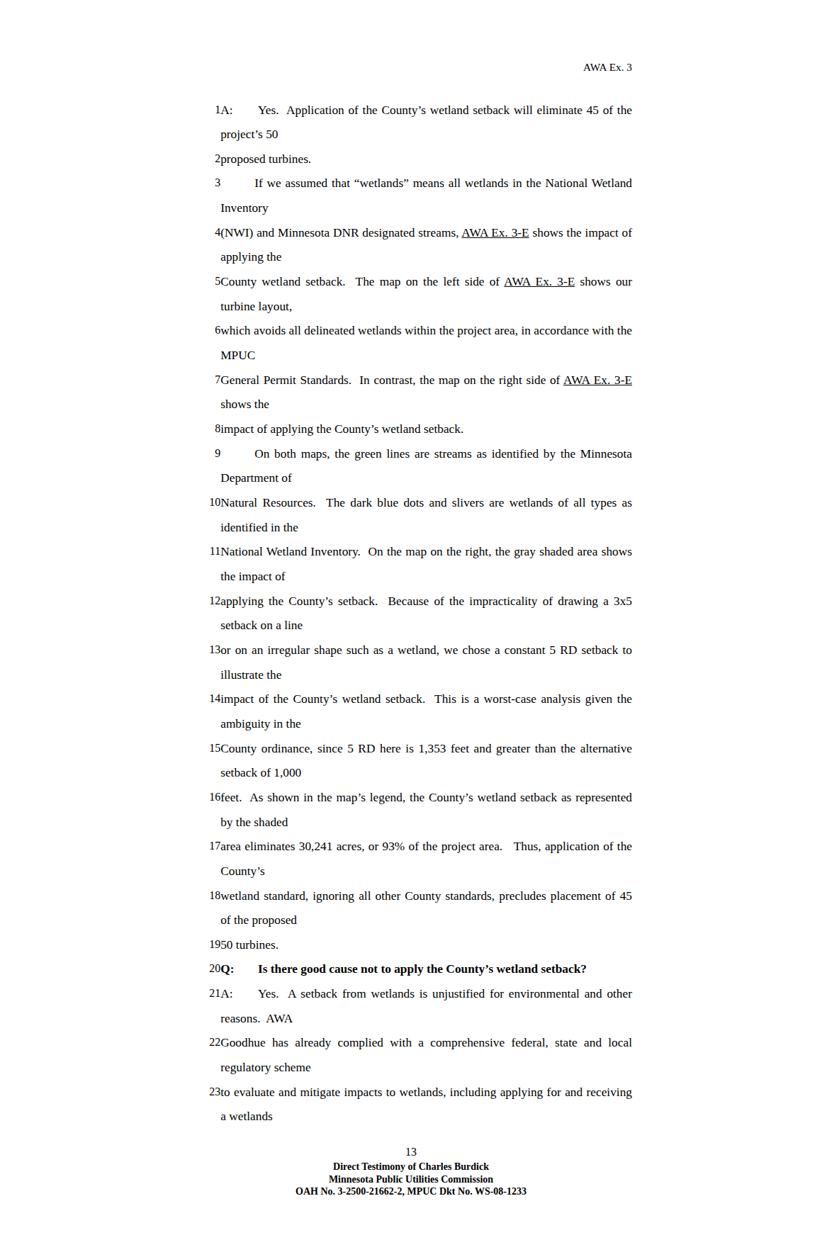AWA Ex. 3
| 1 | A: Yes. Application of the County’s wetland setback will eliminate 45 of the project’s 50 |
| 2 | proposed turbines. |
| 3 | If we assumed that “wetlands” means all wetlands in the National Wetland Inventory |
| 4 | (NWI) and Minnesota DNR designated streams, AWA Ex. 3-E shows the impact of applying the |
| 5 | County wetland setback. The map on the left side of AWA Ex. 3-E shows our turbine layout, |
| 6 | which avoids all delineated wetlands within the project area, in accordance with the MPUC |
| 7 | General Permit Standards. In contrast, the map on the right side of AWA Ex. 3-E shows the |
| 8 | impact of applying the County’s wetland setback. |
| 9 | On both maps, the green lines are streams as identified by the Minnesota Department of |
| 10 | Natural Resources. The dark blue dots and slivers are wetlands of all types as identified in the |
| 11 | National Wetland Inventory. On the map on the right, the gray shaded area shows the impact of |
| 12 | applying the County’s setback. Because of the impracticality of drawing a 3x5 setback on a line |
| 13 | or on an irregular shape such as a wetland, we chose a constant 5 RD setback to illustrate the |
| 14 | impact of the County’s wetland setback. This is a worst-case analysis given the ambiguity in the |
| 15 | County ordinance, since 5 RD here is 1,353 feet and greater than the alternative setback of 1,000 |
| 16 | feet. As shown in the map’s legend, the County’s wetland setback as represented by the shaded |
| 17 | area eliminates 30,241 acres, or 93% of the project area. Thus, application of the County’s |
| 18 | wetland standard, ignoring all other County standards, precludes placement of 45 of the proposed |
| 19 | 50 turbines. |
| 20 | Q: Is there good cause not to apply the County’s wetland setback? |
| 21 | A: Yes. A setback from wetlands is unjustified for environmental and other reasons. AWA |
| 22 | Goodhue has already complied with a comprehensive federal, state and local regulatory scheme |
| 23 | to evaluate and mitigate impacts to wetlands, including applying for and receiving a wetlands |
13
Direct Testimony of Charles Burdick
Minnesota Public Utilities Commission
OAH No. 3-2500-21662-2, MPUC Dkt No. WS-08-1233